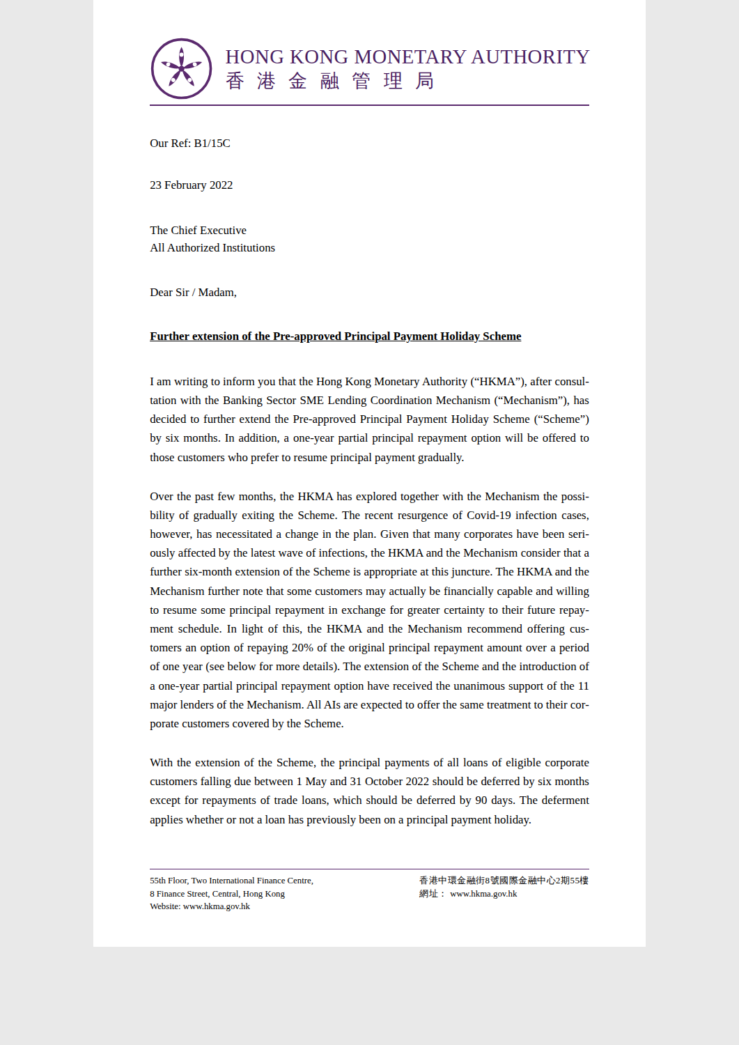HONG KONG MONETARY AUTHORITY
香 港 金 融 管 理 局
Our Ref: B1/15C
23 February 2022
The Chief Executive
All Authorized Institutions
Dear Sir / Madam,
Further extension of the Pre-approved Principal Payment Holiday Scheme
I am writing to inform you that the Hong Kong Monetary Authority (“HKMA”), after consultation with the Banking Sector SME Lending Coordination Mechanism (“Mechanism”), has decided to further extend the Pre-approved Principal Payment Holiday Scheme (“Scheme”) by six months. In addition, a one-year partial principal repayment option will be offered to those customers who prefer to resume principal payment gradually.
Over the past few months, the HKMA has explored together with the Mechanism the possibility of gradually exiting the Scheme. The recent resurgence of Covid-19 infection cases, however, has necessitated a change in the plan. Given that many corporates have been seriously affected by the latest wave of infections, the HKMA and the Mechanism consider that a further six-month extension of the Scheme is appropriate at this juncture. The HKMA and the Mechanism further note that some customers may actually be financially capable and willing to resume some principal repayment in exchange for greater certainty to their future repayment schedule. In light of this, the HKMA and the Mechanism recommend offering customers an option of repaying 20% of the original principal repayment amount over a period of one year (see below for more details). The extension of the Scheme and the introduction of a one-year partial principal repayment option have received the unanimous support of the 11 major lenders of the Mechanism. All AIs are expected to offer the same treatment to their corporate customers covered by the Scheme.
With the extension of the Scheme, the principal payments of all loans of eligible corporate customers falling due between 1 May and 31 October 2022 should be deferred by six months except for repayments of trade loans, which should be deferred by 90 days. The deferment applies whether or not a loan has previously been on a principal payment holiday.
55th Floor, Two International Finance Centre,
8 Finance Street, Central, Hong Kong
Website: www.hkma.gov.hk
香港中環金融街8號國際金融中心2期55樓
網址： www.hkma.gov.hk